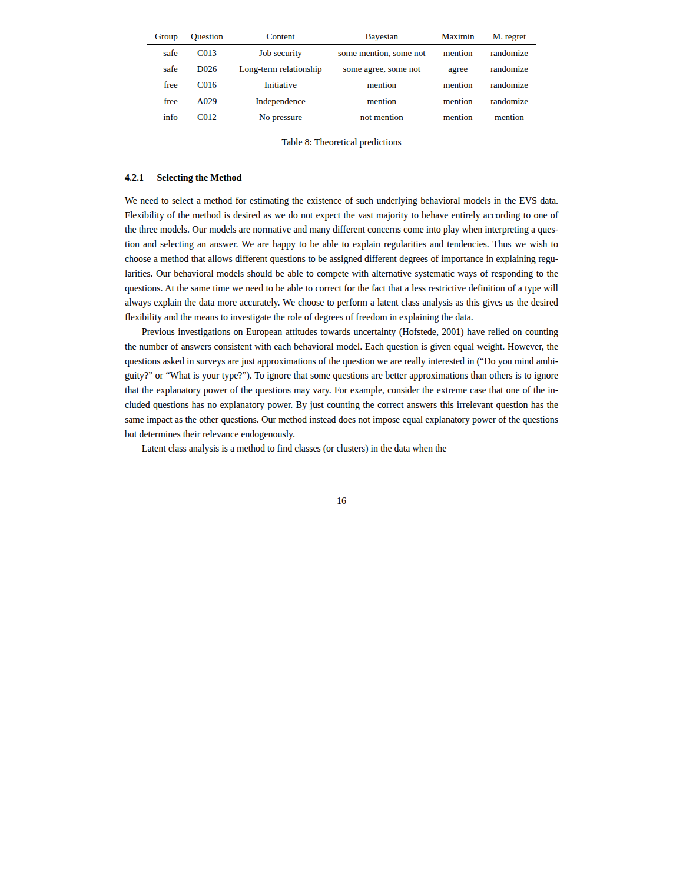| Group | Question | Content | Bayesian | Maximin | M. regret |
| --- | --- | --- | --- | --- | --- |
| safe | C013 | Job security | some mention, some not | mention | randomize |
| safe | D026 | Long-term relationship | some agree, some not | agree | randomize |
| free | C016 | Initiative | mention | mention | randomize |
| free | A029 | Independence | mention | mention | randomize |
| info | C012 | No pressure | not mention | mention | mention |
Table 8: Theoretical predictions
4.2.1 Selecting the Method
We need to select a method for estimating the existence of such underlying behavioral models in the EVS data. Flexibility of the method is desired as we do not expect the vast majority to behave entirely according to one of the three models. Our models are normative and many different concerns come into play when interpreting a question and selecting an answer. We are happy to be able to explain regularities and tendencies. Thus we wish to choose a method that allows different questions to be assigned different degrees of importance in explaining regularities. Our behavioral models should be able to compete with alternative systematic ways of responding to the questions. At the same time we need to be able to correct for the fact that a less restrictive definition of a type will always explain the data more accurately. We choose to perform a latent class analysis as this gives us the desired flexibility and the means to investigate the role of degrees of freedom in explaining the data.
Previous investigations on European attitudes towards uncertainty (Hofstede, 2001) have relied on counting the number of answers consistent with each behavioral model. Each question is given equal weight. However, the questions asked in surveys are just approximations of the question we are really interested in (“Do you mind ambiguity?” or “What is your type?”). To ignore that some questions are better approximations than others is to ignore that the explanatory power of the questions may vary. For example, consider the extreme case that one of the included questions has no explanatory power. By just counting the correct answers this irrelevant question has the same impact as the other questions. Our method instead does not impose equal explanatory power of the questions but determines their relevance endogenously.
Latent class analysis is a method to find classes (or clusters) in the data when the
16